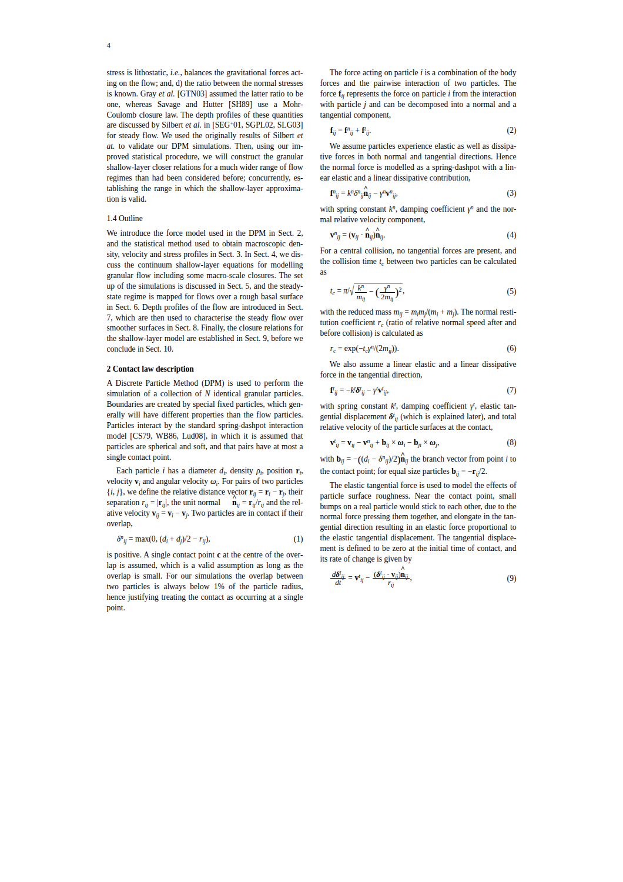4
stress is lithostatic, i.e., balances the gravitational forces acting on the flow; and, d) the ratio between the normal stresses is known. Gray et al. [GTN03] assumed the latter ratio to be one, whereas Savage and Hutter [SH89] use a Mohr-Coulomb closure law. The depth profiles of these quantities are discussed by Silbert et al. in [SEG+01, SGPL02, SLG03] for steady flow. We used the originally results of Silbert et at. to validate our DPM simulations. Then, using our improved statistical procedure, we will construct the granular shallow-layer closer relations for a much wider range of flow regimes than had been considered before; concurrently, establishing the range in which the shallow-layer approximation is valid.
1.4 Outline
We introduce the force model used in the DPM in Sect. 2, and the statistical method used to obtain macroscopic density, velocity and stress profiles in Sect. 3. In Sect. 4, we discuss the continuum shallow-layer equations for modelling granular flow including some macro-scale closures. The set up of the simulations is discussed in Sect. 5, and the steady-state regime is mapped for flows over a rough basal surface in Sect. 6. Depth profiles of the flow are introduced in Sect. 7, which are then used to characterise the steady flow over smoother surfaces in Sect. 8. Finally, the closure relations for the shallow-layer model are established in Sect. 9, before we conclude in Sect. 10.
2 Contact law description
A Discrete Particle Method (DPM) is used to perform the simulation of a collection of N identical granular particles. Boundaries are created by special fixed particles, which generally will have different properties than the flow particles. Particles interact by the standard spring-dashpot interaction model [CS79, WB86, Lud08], in which it is assumed that particles are spherical and soft, and that pairs have at most a single contact point.
Each particle i has a diameter di, density ρi, position ri, velocity vi and angular velocity ωi. For pairs of two particles {i, j}, we define the relative distance vector rij = ri − rj, their separation rij = |rij|, the unit normal ^nij = rij/rij and the relative velocity vij = vi − vj. Two particles are in contact if their overlap,
δnij = max(0, (di + dj)/2 − rij), (1)
is positive. A single contact point c at the centre of the overlap is assumed, which is a valid assumption as long as the overlap is small. For our simulations the overlap between two particles is always below 1% of the particle radius, hence justifying treating the contact as occurring at a single point.
The force acting on particle i is a combination of the body forces and the pairwise interaction of two particles. The force fij represents the force on particle i from the interaction with particle j and can be decomposed into a normal and a tangential component,
fij = fnij + ftij. (2)
We assume particles experience elastic as well as dissipative forces in both normal and tangential directions. Hence the normal force is modelled as a spring-dashpot with a linear elastic and a linear dissipative contribution,
fnij = kn δnij^nij − γn vnij, (3)
with spring constant kn, damping coefficient γn and the normal relative velocity component,
vnij = (vij · ^nij)^nij. (4)
For a central collision, no tangential forces are present, and the collision time tc between two particles can be calculated as
tc = π/√kn mij − (γn 2mij)2, (5)
with the reduced mass mij = mimj/(mi + mj). The normal restitution coefficient rc (ratio of relative normal speed after and before collision) is calculated as
rc = exp(−tc γn/(2mij)). (6)
We also assume a linear elastic and a linear dissipative force in the tangential direction,
ftij = −kt δtij − γt vtij, (7)
with spring constant kt, damping coefficient γt, elastic tangential displacement δtij (which is explained later), and total relative velocity of the particle surfaces at the contact,
vtij = vij − vnij + bij × ωi − bji × ωj, (8)
with bij = −((di − δnij)/2)^nij the branch vector from point i to the contact point; for equal size particles bij = −rij/2.
The elastic tangential force is used to model the effects of particle surface roughness. Near the contact point, small bumps on a real particle would stick to each other, due to the normal force pressing them together, and elongate in the tangential direction resulting in an elastic force proportional to the elastic tangential displacement. The tangential displacement is defined to be zero at the initial time of contact, and its rate of change is given by
dδtij dt = vtij − (δtij · vij)^nij rij, (9)